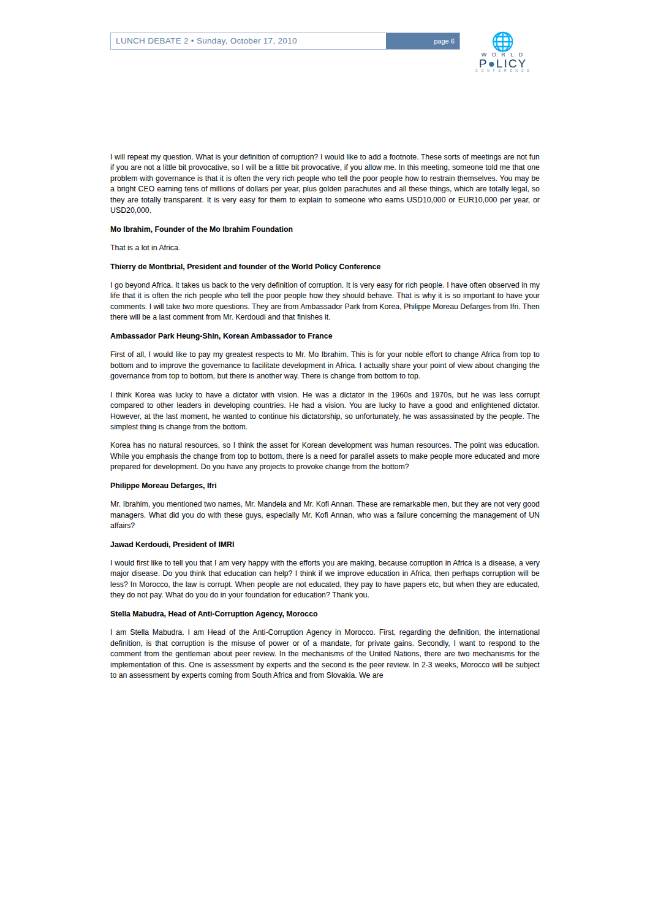LUNCH DEBATE 2 • Sunday, October 17, 2010
page 6
🌐 W O R L D P●LICY C O N F E R E N C E
I will repeat my question. What is your definition of corruption? I would like to add a footnote. These sorts of meetings are not fun if you are not a little bit provocative, so I will be a little bit provocative, if you allow me. In this meeting, someone told me that one problem with governance is that it is often the very rich people who tell the poor people how to restrain themselves. You may be a bright CEO earning tens of millions of dollars per year, plus golden parachutes and all these things, which are totally legal, so they are totally transparent. It is very easy for them to explain to someone who earns USD10,000 or EUR10,000 per year, or USD20,000.
Mo Ibrahim, Founder of the Mo Ibrahim Foundation
That is a lot in Africa.
Thierry de Montbrial, President and founder of the World Policy Conference
I go beyond Africa. It takes us back to the very definition of corruption. It is very easy for rich people. I have often observed in my life that it is often the rich people who tell the poor people how they should behave. That is why it is so important to have your comments. I will take two more questions. They are from Ambassador Park from Korea, Philippe Moreau Defarges from Ifri. Then there will be a last comment from Mr. Kerdoudi and that finishes it.
Ambassador Park Heung-Shin, Korean Ambassador to France
First of all, I would like to pay my greatest respects to Mr. Mo Ibrahim. This is for your noble effort to change Africa from top to bottom and to improve the governance to facilitate development in Africa. I actually share your point of view about changing the governance from top to bottom, but there is another way. There is change from bottom to top.
I think Korea was lucky to have a dictator with vision. He was a dictator in the 1960s and 1970s, but he was less corrupt compared to other leaders in developing countries. He had a vision. You are lucky to have a good and enlightened dictator. However, at the last moment, he wanted to continue his dictatorship, so unfortunately, he was assassinated by the people. The simplest thing is change from the bottom.
Korea has no natural resources, so I think the asset for Korean development was human resources. The point was education. While you emphasis the change from top to bottom, there is a need for parallel assets to make people more educated and more prepared for development. Do you have any projects to provoke change from the bottom?
Philippe Moreau Defarges, Ifri
Mr. Ibrahim, you mentioned two names, Mr. Mandela and Mr. Kofi Annan. These are remarkable men, but they are not very good managers. What did you do with these guys, especially Mr. Kofi Annan, who was a failure concerning the management of UN affairs?
Jawad Kerdoudi, President of IMRI
I would first like to tell you that I am very happy with the efforts you are making, because corruption in Africa is a disease, a very major disease. Do you think that education can help? I think if we improve education in Africa, then perhaps corruption will be less? In Morocco, the law is corrupt. When people are not educated, they pay to have papers etc, but when they are educated, they do not pay. What do you do in your foundation for education? Thank you.
Stella Mabudra, Head of Anti-Corruption Agency, Morocco
I am Stella Mabudra. I am Head of the Anti-Corruption Agency in Morocco. First, regarding the definition, the international definition, is that corruption is the misuse of power or of a mandate, for private gains. Secondly, I want to respond to the comment from the gentleman about peer review. In the mechanisms of the United Nations, there are two mechanisms for the implementation of this. One is assessment by experts and the second is the peer review. In 2-3 weeks, Morocco will be subject to an assessment by experts coming from South Africa and from Slovakia. We are